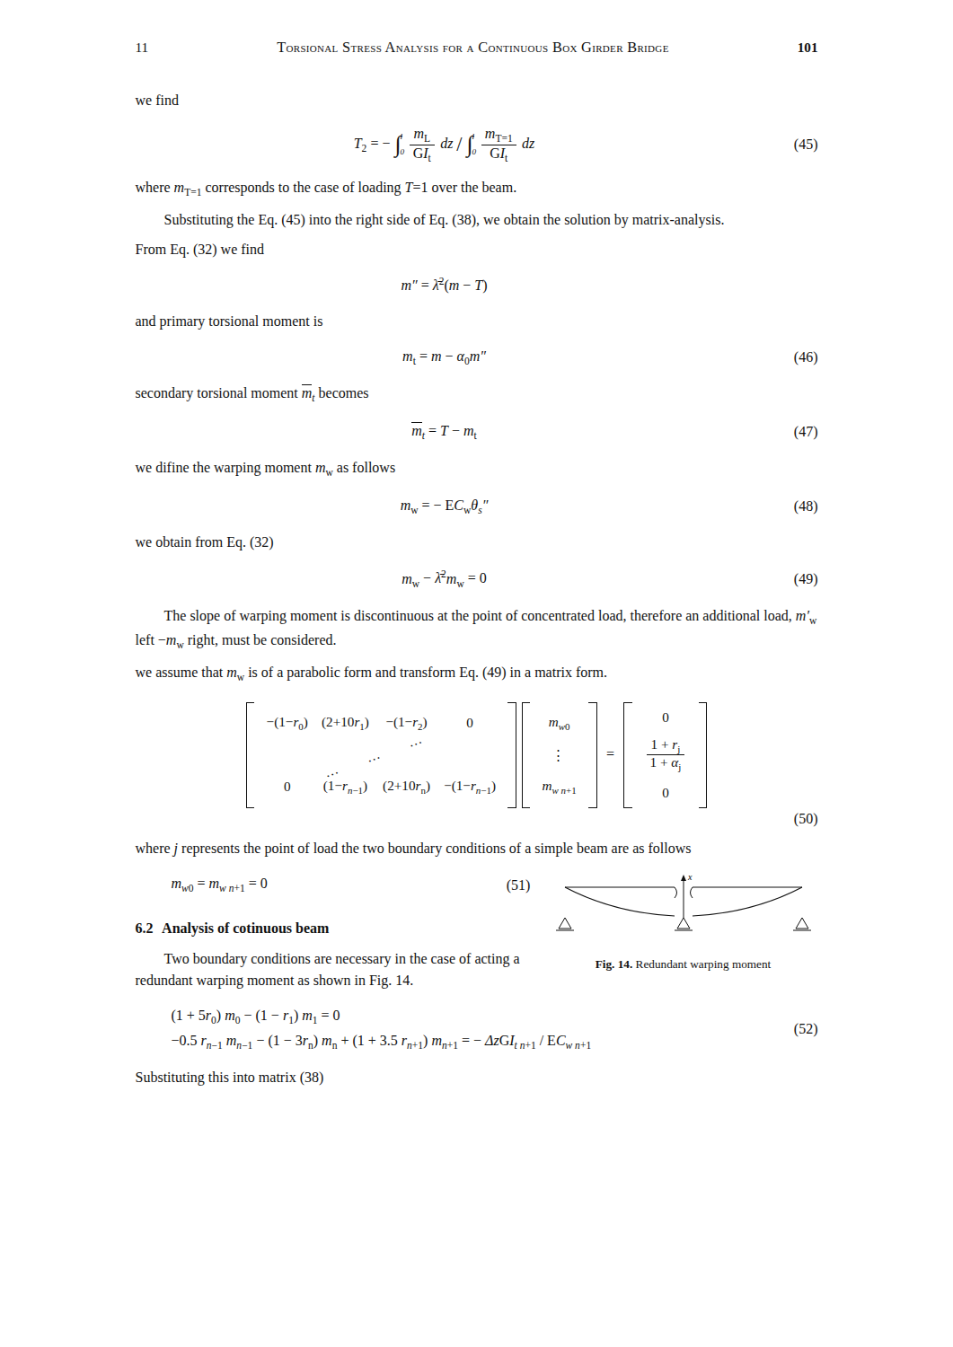11 Torsional Stress Analysis for a Continuous Box Girder Bridge 101
we find
T2 = − ∫l 0 mL GIt dz / ∫l 0 mT=1 GIt dz
(45)
where mT=1 corresponds to the case of loading T=1 over the beam.
Substituting the Eq. (45) into the right side of Eq. (38), we obtain the solution by matrix-analysis.
From Eq. (32) we find
m″ = λ̄2(m − T)
and primary torsional moment is
mt = m − α0m″
(46)
secondary torsional moment mt becomes
mt = T − mt
(47)
we difine the warping moment mw as follows
mw = − ECw θs″
(48)
we obtain from Eq. (32)
mw − λ̄2mw = 0
(49)
The slope of warping moment is discontinuous at the point of concentrated load, therefore an additional load, m′w left −mw right, must be considered.
we assume that mw is of a parabolic form and transform Eq. (49) in a matrix form.
| −(1− r 0 ) | (2+10 r 1 ) | −(1− r 2 ) | 0 |
| | … … … |
| 0 | (1− r n −1 ) | (2+10 r n ) | −(1− r n −1 ) |
| m w 0 |
| ⋮ |
| m w n +1 |
=
| 0 |
| 1 + r j 1 + α j |
| 0 |
(50)
where j represents the point of load the two boundary conditions of a simple beam are as follows
x
Fig. 14. Redundant warping moment
mw0 = mw n+1 = 0
(51)
6.2 Analysis of cotinuous beam
Two boundary conditions are necessary in the case of acting a redundant warping moment as shown in Fig. 14.
(1 + 5r0) m0 − (1 − r1) m1 = 0
−0.5 rn−1 mn−1 − (1 − 3rn) mn + (1 + 3.5 rn+1) mn+1 = − Δz GIt n+1 / ECw n+1
(52)
Substituting this into matrix (38)